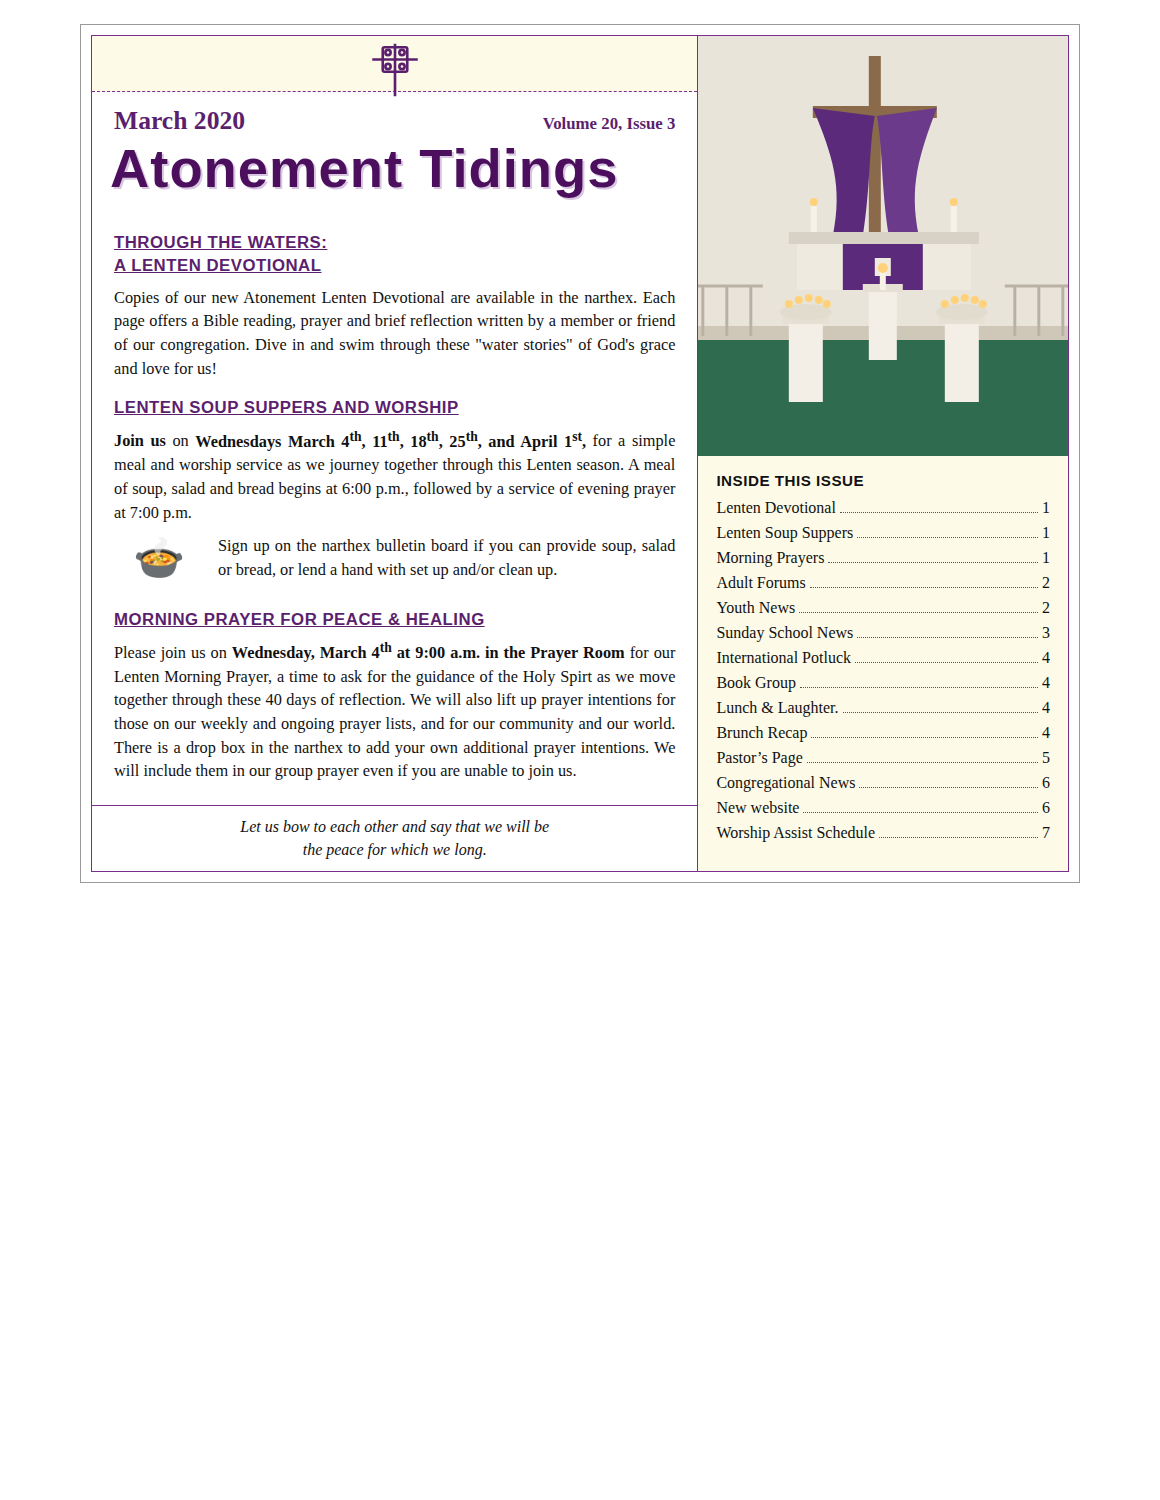March 2020 Volume 20, Issue 3
Atonement Tidings
Through the Waters:
A Lenten Devotional
Copies of our new Atonement Lenten Devotional are available in the narthex. Each page offers a Bible reading, prayer and brief reflection written by a member or friend of our congregation. Dive in and swim through these "water stories" of God's grace and love for us!
Lenten Soup Suppers and Worship
Join us on Wednesdays March 4th, 11th, 18th, 25th, and April 1st, for a simple meal and worship service as we journey together through this Lenten season. A meal of soup, salad and bread begins at 6:00 p.m., followed by a service of evening prayer at 7:00 p.m.
🍲
Sign up on the narthex bulletin board if you can provide soup, salad or bread, or lend a hand with set up and/or clean up.
Morning Prayer for Peace & Healing
Please join us on Wednesday, March 4th at 9:00 a.m. in the Prayer Room for our Lenten Morning Prayer, a time to ask for the guidance of the Holy Spirt as we move together through these 40 days of reflection. We will also lift up prayer intentions for those on our weekly and ongoing prayer lists, and for our community and our world. There is a drop box in the narthex to add your own additional prayer intentions. We will include them in our group prayer even if you are unable to join us.
Let us bow to each other and say that we will be
the peace for which we long.
INSIDE THIS ISSUE
Lenten Devotional 1
Lenten Soup Suppers 1
Morning Prayers 1
Adult Forums 2
Youth News 2
Sunday School News 3
International Potluck 4
Book Group 4
Lunch & Laughter. 4
Brunch Recap 4
Pastor’s Page 5
Congregational News 6
New website 6
Worship Assist Schedule 7